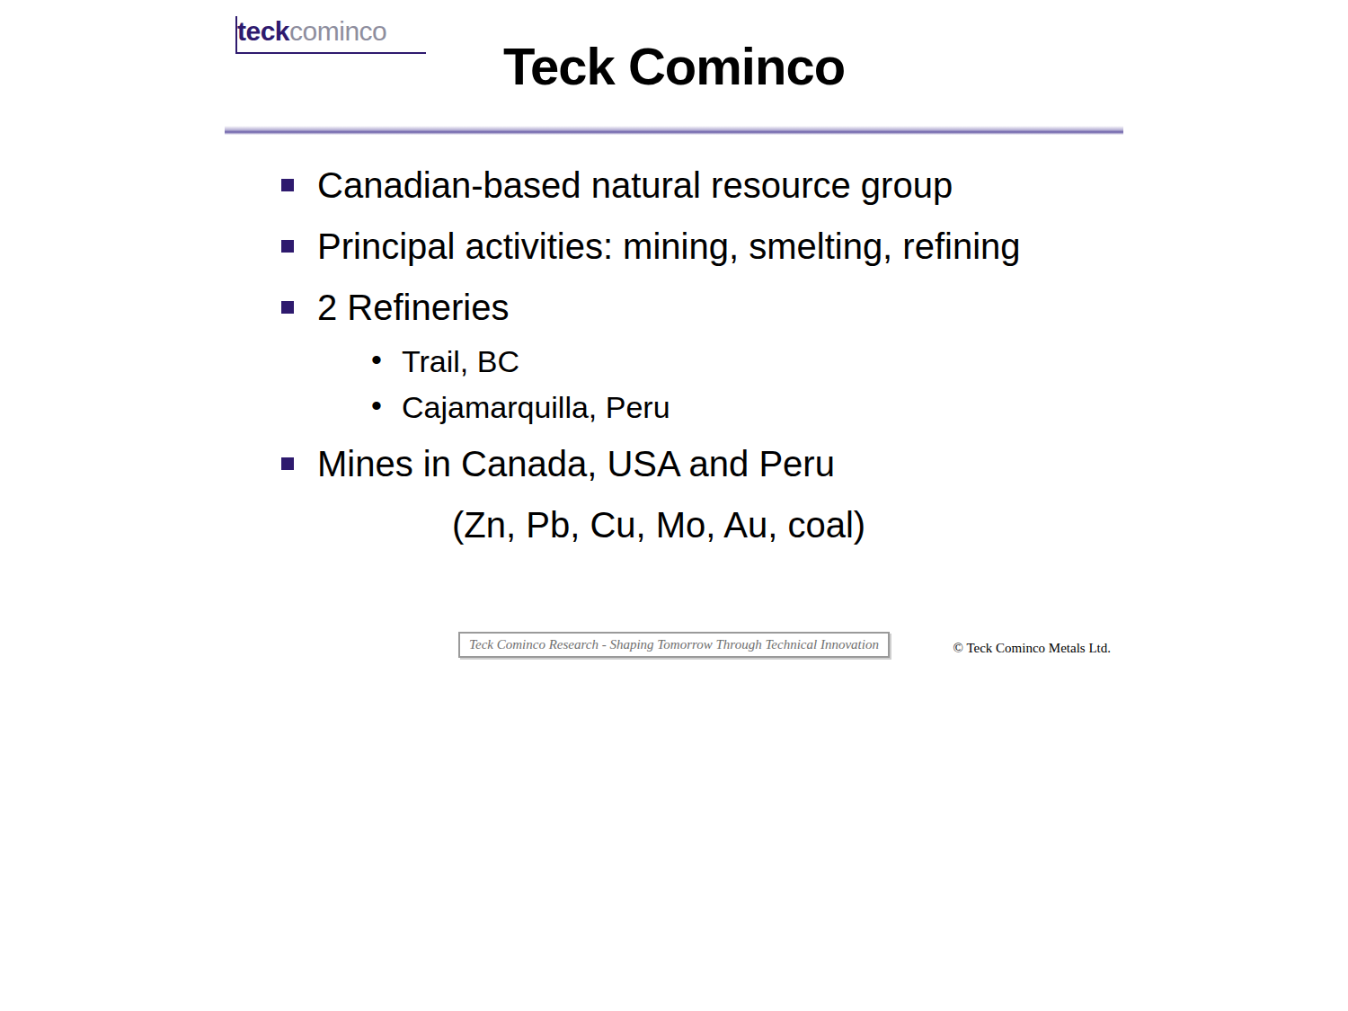teck cominco
Teck Cominco
Canadian-based natural resource group
Principal activities: mining, smelting, refining
2 Refineries
Trail, BC
Cajamarquilla, Peru
Mines in Canada, USA and Peru
(Zn, Pb, Cu, Mo, Au, coal)
Teck Cominco Research - Shaping Tomorrow Through Technical Innovation
© Teck Cominco Metals Ltd.